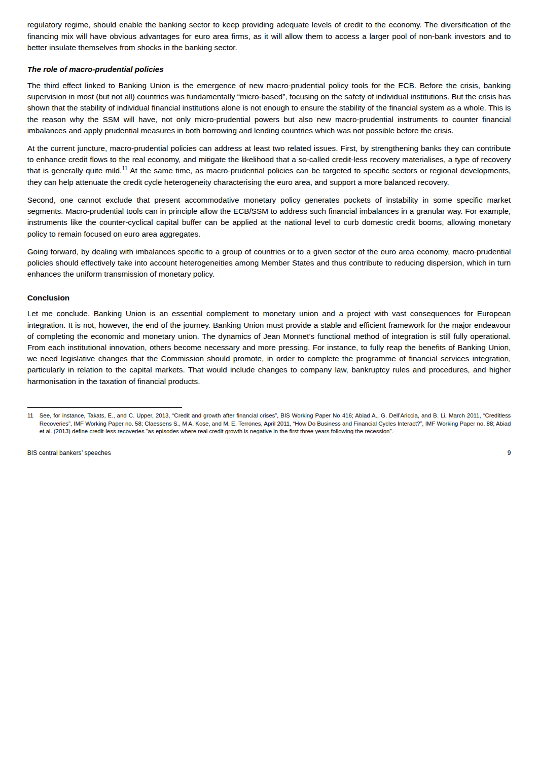regulatory regime, should enable the banking sector to keep providing adequate levels of credit to the economy. The diversification of the financing mix will have obvious advantages for euro area firms, as it will allow them to access a larger pool of non-bank investors and to better insulate themselves from shocks in the banking sector.
The role of macro-prudential policies
The third effect linked to Banking Union is the emergence of new macro-prudential policy tools for the ECB. Before the crisis, banking supervision in most (but not all) countries was fundamentally “micro-based”, focusing on the safety of individual institutions. But the crisis has shown that the stability of individual financial institutions alone is not enough to ensure the stability of the financial system as a whole. This is the reason why the SSM will have, not only micro-prudential powers but also new macro-prudential instruments to counter financial imbalances and apply prudential measures in both borrowing and lending countries which was not possible before the crisis.
At the current juncture, macro-prudential policies can address at least two related issues. First, by strengthening banks they can contribute to enhance credit flows to the real economy, and mitigate the likelihood that a so-called credit-less recovery materialises, a type of recovery that is generally quite mild.11 At the same time, as macro-prudential policies can be targeted to specific sectors or regional developments, they can help attenuate the credit cycle heterogeneity characterising the euro area, and support a more balanced recovery.
Second, one cannot exclude that present accommodative monetary policy generates pockets of instability in some specific market segments. Macro-prudential tools can in principle allow the ECB/SSM to address such financial imbalances in a granular way. For example, instruments like the counter-cyclical capital buffer can be applied at the national level to curb domestic credit booms, allowing monetary policy to remain focused on euro area aggregates.
Going forward, by dealing with imbalances specific to a group of countries or to a given sector of the euro area economy, macro-prudential policies should effectively take into account heterogeneities among Member States and thus contribute to reducing dispersion, which in turn enhances the uniform transmission of monetary policy.
Conclusion
Let me conclude. Banking Union is an essential complement to monetary union and a project with vast consequences for European integration. It is not, however, the end of the journey. Banking Union must provide a stable and efficient framework for the major endeavour of completing the economic and monetary union. The dynamics of Jean Monnet’s functional method of integration is still fully operational. From each institutional innovation, others become necessary and more pressing. For instance, to fully reap the benefits of Banking Union, we need legislative changes that the Commission should promote, in order to complete the programme of financial services integration, particularly in relation to the capital markets. That would include changes to company law, bankruptcy rules and procedures, and higher harmonisation in the taxation of financial products.
11 See, for instance, Takats, E., and C. Upper, 2013, “Credit and growth after financial crises”, BIS Working Paper No 416; Abiad A., G. Dell’Ariccia, and B. Li, March 2011, “Creditless Recoveries”, IMF Working Paper no. 58; Claessens S., M A. Kose, and M. E. Terrones, April 2011, “How Do Business and Financial Cycles Interact?”, IMF Working Paper no. 88; Abiad et al. (2013) define credit-less recoveries “as episodes where real credit growth is negative in the first three years following the recession”.
BIS central bankers’ speeches 9